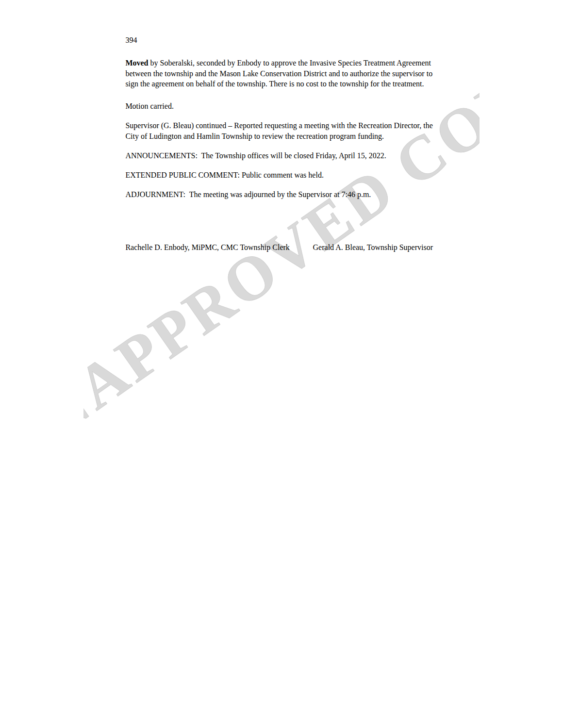UNAPPROVED COPY
394
Moved by Soberalski, seconded by Enbody to approve the Invasive Species Treatment Agreement between the township and the Mason Lake Conservation District and to authorize the supervisor to sign the agreement on behalf of the township. There is no cost to the township for the treatment.
Motion carried.
Supervisor (G. Bleau) continued – Reported requesting a meeting with the Recreation Director, the City of Ludington and Hamlin Township to review the recreation program funding.
ANNOUNCEMENTS: The Township offices will be closed Friday, April 15, 2022.
EXTENDED PUBLIC COMMENT: Public comment was held.
ADJOURNMENT: The meeting was adjourned by the Supervisor at 7:46 p.m.
Rachelle D. Enbody, MiPMC, CMC Township Clerk
Gerald A. Bleau, Township Supervisor